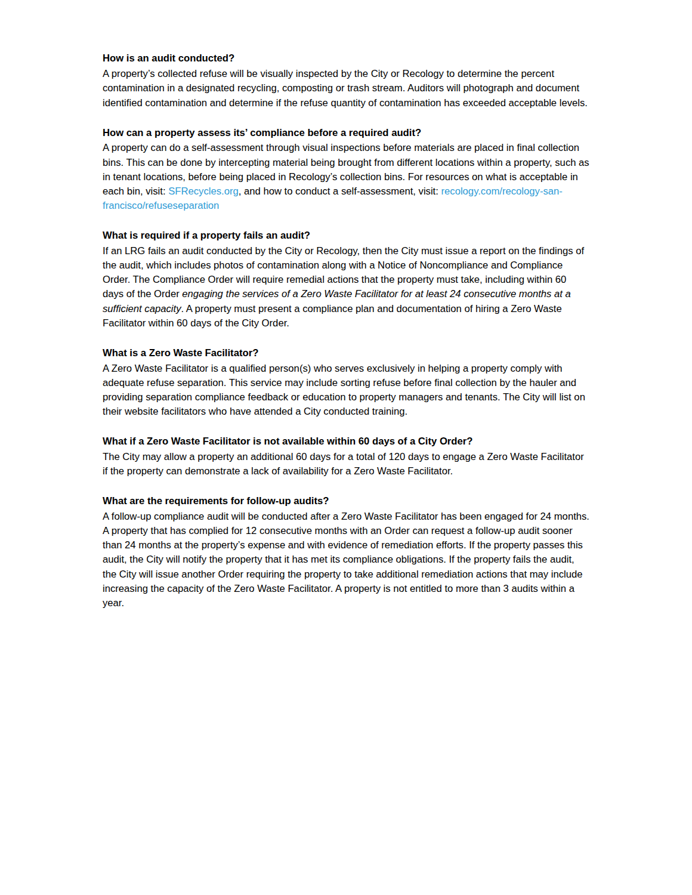How is an audit conducted?
A property’s collected refuse will be visually inspected by the City or Recology to determine the percent contamination in a designated recycling, composting or trash stream. Auditors will photograph and document identified contamination and determine if the refuse quantity of contamination has exceeded acceptable levels.
How can a property assess its’ compliance before a required audit?
A property can do a self-assessment through visual inspections before materials are placed in final collection bins. This can be done by intercepting material being brought from different locations within a property, such as in tenant locations, before being placed in Recology’s collection bins. For resources on what is acceptable in each bin, visit: SFRecycles.org, and how to conduct a self-assessment, visit: recology.com/recology-san-francisco/refuseseparation
What is required if a property fails an audit?
If an LRG fails an audit conducted by the City or Recology, then the City must issue a report on the findings of the audit, which includes photos of contamination along with a Notice of Noncompliance and Compliance Order. The Compliance Order will require remedial actions that the property must take, including within 60 days of the Order engaging the services of a Zero Waste Facilitator for at least 24 consecutive months at a sufficient capacity. A property must present a compliance plan and documentation of hiring a Zero Waste Facilitator within 60 days of the City Order.
What is a Zero Waste Facilitator?
A Zero Waste Facilitator is a qualified person(s) who serves exclusively in helping a property comply with adequate refuse separation. This service may include sorting refuse before final collection by the hauler and providing separation compliance feedback or education to property managers and tenants. The City will list on their website facilitators who have attended a City conducted training.
What if a Zero Waste Facilitator is not available within 60 days of a City Order?
The City may allow a property an additional 60 days for a total of 120 days to engage a Zero Waste Facilitator if the property can demonstrate a lack of availability for a Zero Waste Facilitator.
What are the requirements for follow-up audits?
A follow-up compliance audit will be conducted after a Zero Waste Facilitator has been engaged for 24 months. A property that has complied for 12 consecutive months with an Order can request a follow-up audit sooner than 24 months at the property’s expense and with evidence of remediation efforts. If the property passes this audit, the City will notify the property that it has met its compliance obligations. If the property fails the audit, the City will issue another Order requiring the property to take additional remediation actions that may include increasing the capacity of the Zero Waste Facilitator. A property is not entitled to more than 3 audits within a year.